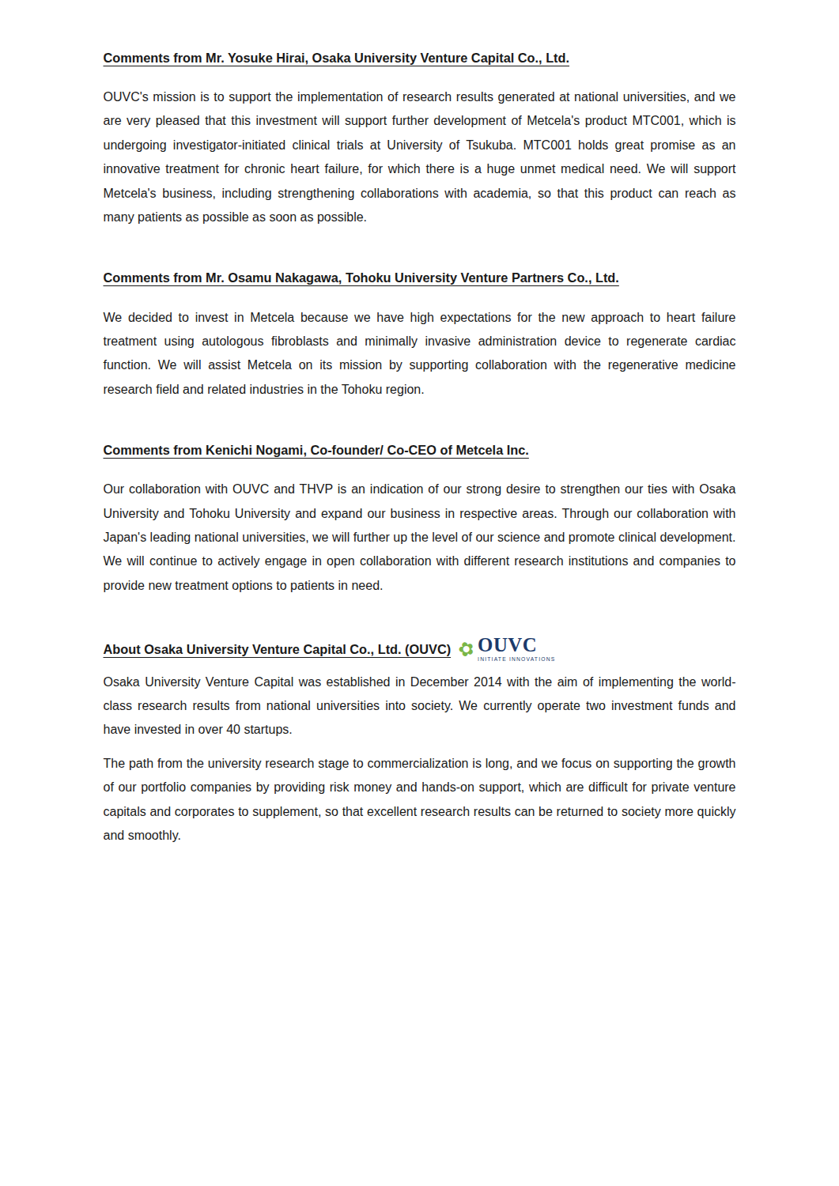Comments from Mr. Yosuke Hirai, Osaka University Venture Capital Co., Ltd.
OUVC's mission is to support the implementation of research results generated at national universities, and we are very pleased that this investment will support further development of Metcela's product MTC001, which is undergoing investigator-initiated clinical trials at University of Tsukuba. MTC001 holds great promise as an innovative treatment for chronic heart failure, for which there is a huge unmet medical need. We will support Metcela's business, including strengthening collaborations with academia, so that this product can reach as many patients as possible as soon as possible.
Comments from Mr. Osamu Nakagawa, Tohoku University Venture Partners Co., Ltd.
We decided to invest in Metcela because we have high expectations for the new approach to heart failure treatment using autologous fibroblasts and minimally invasive administration device to regenerate cardiac function. We will assist Metcela on its mission by supporting collaboration with the regenerative medicine research field and related industries in the Tohoku region.
Comments from Kenichi Nogami, Co-founder/ Co-CEO of Metcela Inc.
Our collaboration with OUVC and THVP is an indication of our strong desire to strengthen our ties with Osaka University and Tohoku University and expand our business in respective areas. Through our collaboration with Japan's leading national universities, we will further up the level of our science and promote clinical development. We will continue to actively engage in open collaboration with different research institutions and companies to provide new treatment options to patients in need.
About Osaka University Venture Capital Co., Ltd. (OUVC)
✿ OUVC INITIATE INNOVATIONS
Osaka University Venture Capital was established in December 2014 with the aim of implementing the world-class research results from national universities into society. We currently operate two investment funds and have invested in over 40 startups.
The path from the university research stage to commercialization is long, and we focus on supporting the growth of our portfolio companies by providing risk money and hands-on support, which are difficult for private venture capitals and corporates to supplement, so that excellent research results can be returned to society more quickly and smoothly.